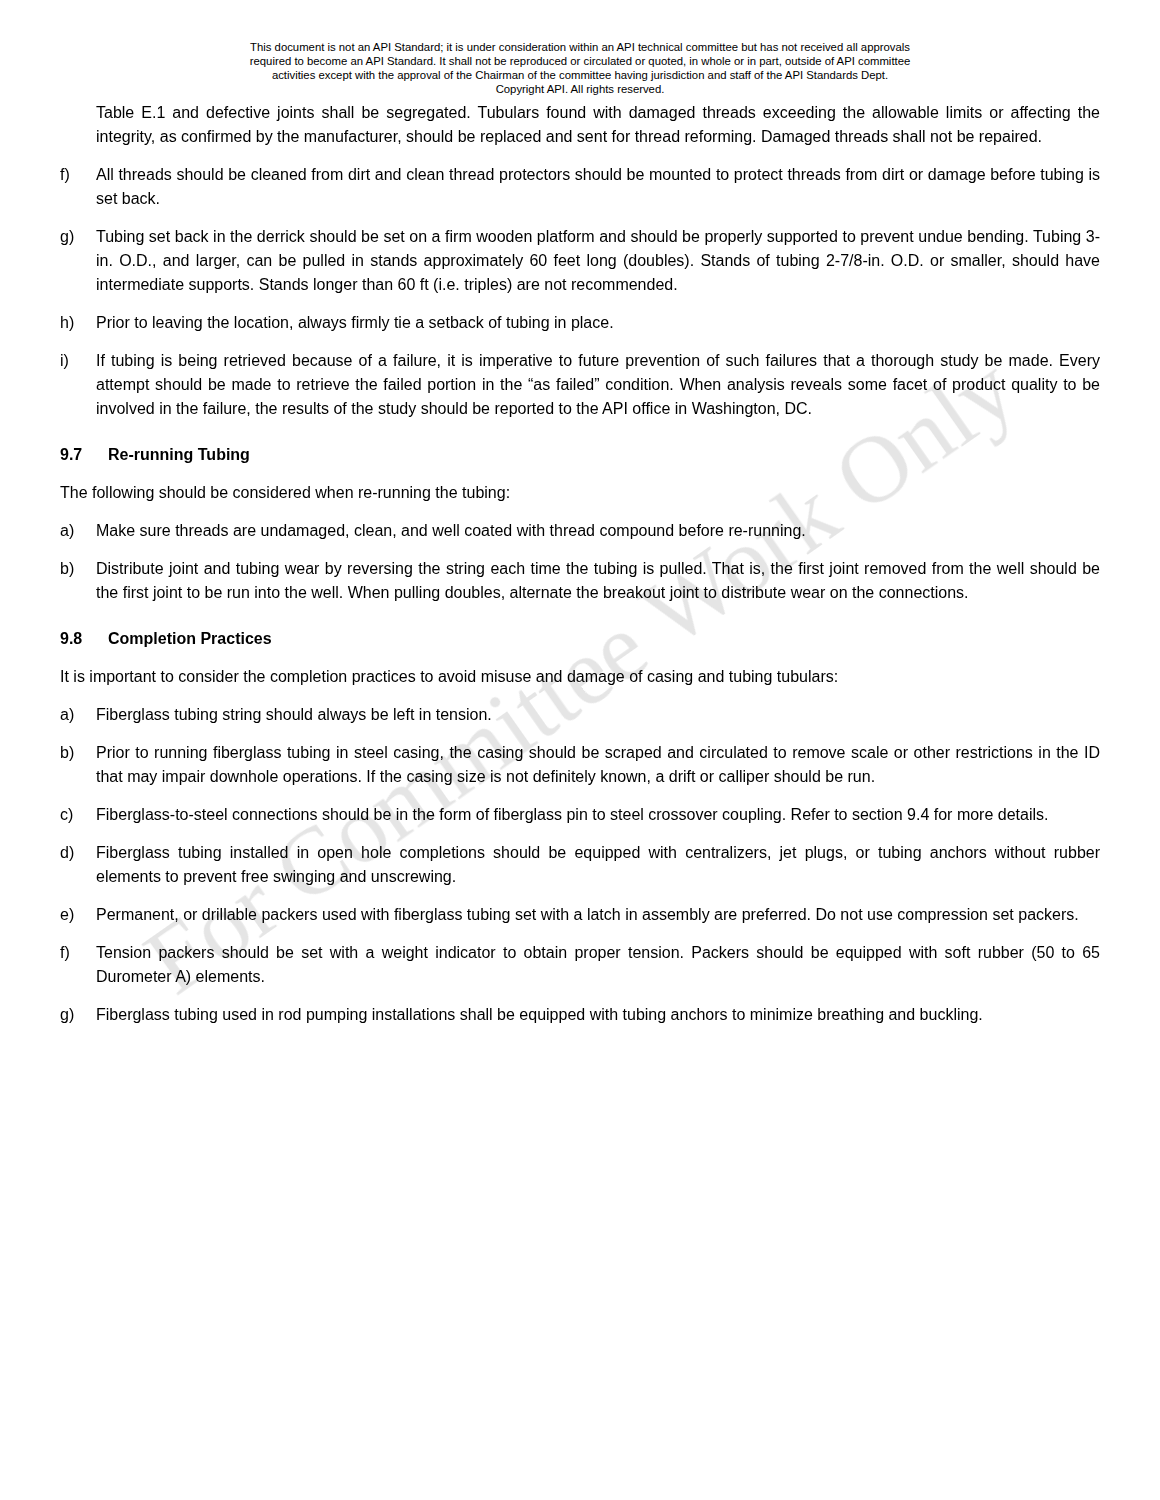For Committee Work Only
This document is not an API Standard; it is under consideration within an API technical committee but has not received all approvals
required to become an API Standard. It shall not be reproduced or circulated or quoted, in whole or in part, outside of API committee
activities except with the approval of the Chairman of the committee having jurisdiction and staff of the API Standards Dept.
Copyright API. All rights reserved.
Table E.1 and defective joints shall be segregated. Tubulars found with damaged threads exceeding the allowable limits or affecting the integrity, as confirmed by the manufacturer, should be replaced and sent for thread reforming. Damaged threads shall not be repaired.
f) All threads should be cleaned from dirt and clean thread protectors should be mounted to protect threads from dirt or damage before tubing is set back.
g) Tubing set back in the derrick should be set on a firm wooden platform and should be properly supported to prevent undue bending. Tubing 3-in. O.D., and larger, can be pulled in stands approximately 60 feet long (doubles). Stands of tubing 2-7/8-in. O.D. or smaller, should have intermediate supports. Stands longer than 60 ft (i.e. triples) are not recommended.
h) Prior to leaving the location, always firmly tie a setback of tubing in place.
i) If tubing is being retrieved because of a failure, it is imperative to future prevention of such failures that a thorough study be made. Every attempt should be made to retrieve the failed portion in the “as failed” condition. When analysis reveals some facet of product quality to be involved in the failure, the results of the study should be reported to the API office in Washington, DC.
9.7 Re-running Tubing
The following should be considered when re-running the tubing:
a) Make sure threads are undamaged, clean, and well coated with thread compound before re-running.
b) Distribute joint and tubing wear by reversing the string each time the tubing is pulled. That is, the first joint removed from the well should be the first joint to be run into the well. When pulling doubles, alternate the breakout joint to distribute wear on the connections.
9.8 Completion Practices
It is important to consider the completion practices to avoid misuse and damage of casing and tubing tubulars:
a) Fiberglass tubing string should always be left in tension.
b) Prior to running fiberglass tubing in steel casing, the casing should be scraped and circulated to remove scale or other restrictions in the ID that may impair downhole operations. If the casing size is not definitely known, a drift or calliper should be run.
c) Fiberglass-to-steel connections should be in the form of fiberglass pin to steel crossover coupling. Refer to section 9.4 for more details.
d) Fiberglass tubing installed in open hole completions should be equipped with centralizers, jet plugs, or tubing anchors without rubber elements to prevent free swinging and unscrewing.
e) Permanent, or drillable packers used with fiberglass tubing set with a latch in assembly are preferred. Do not use compression set packers.
f) Tension packers should be set with a weight indicator to obtain proper tension. Packers should be equipped with soft rubber (50 to 65 Durometer A) elements.
g) Fiberglass tubing used in rod pumping installations shall be equipped with tubing anchors to minimize breathing and buckling.